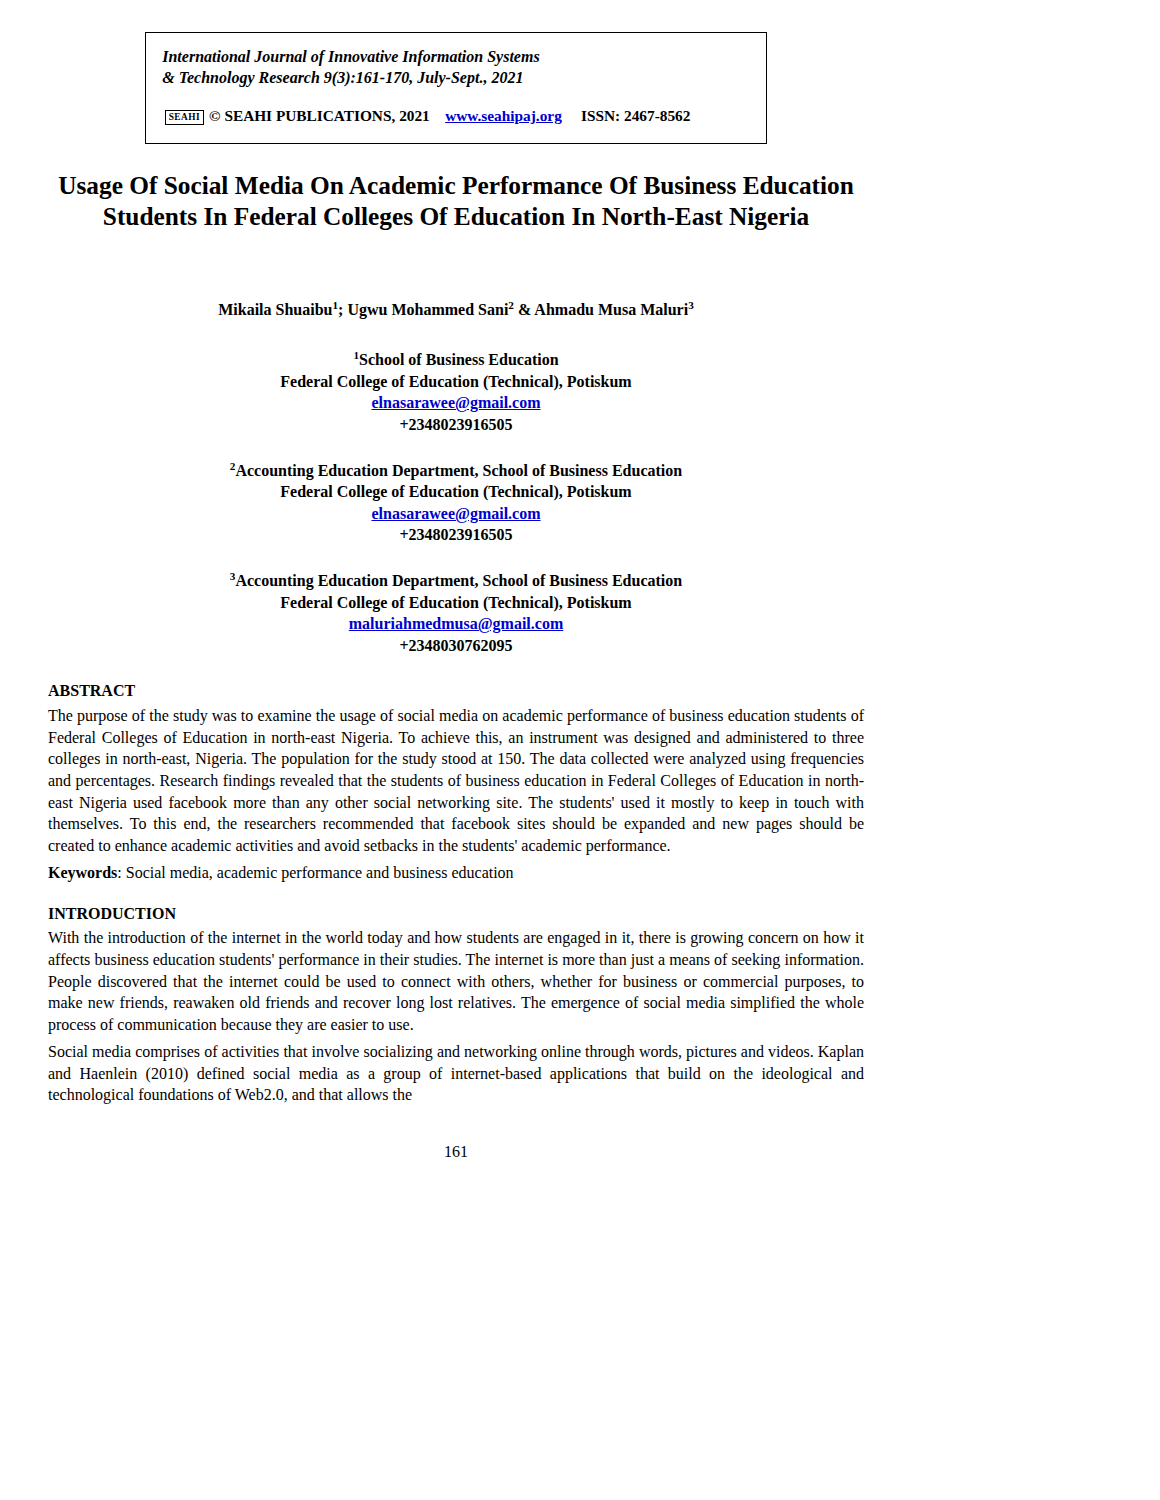International Journal of Innovative Information Systems
& Technology Research 9(3):161-170, July-Sept., 2021
SEAHI© SEAHI PUBLICATIONS, 2021 www.seahipaj.org ISSN: 2467-8562
Usage Of Social Media On Academic Performance Of Business Education Students In Federal Colleges Of Education In North-East Nigeria
Mikaila Shuaibu1; Ugwu Mohammed Sani2 & Ahmadu Musa Maluri3
1School of Business Education
Federal College of Education (Technical), Potiskum
elnasarawee@gmail.com
+2348023916505
2Accounting Education Department, School of Business Education
Federal College of Education (Technical), Potiskum
elnasarawee@gmail.com
+2348023916505
3Accounting Education Department, School of Business Education
Federal College of Education (Technical), Potiskum
maluriahmedmusa@gmail.com
+2348030762095
ABSTRACT
The purpose of the study was to examine the usage of social media on academic performance of business education students of Federal Colleges of Education in north-east Nigeria. To achieve this, an instrument was designed and administered to three colleges in north-east, Nigeria. The population for the study stood at 150. The data collected were analyzed using frequencies and percentages. Research findings revealed that the students of business education in Federal Colleges of Education in north-east Nigeria used facebook more than any other social networking site. The students' used it mostly to keep in touch with themselves. To this end, the researchers recommended that facebook sites should be expanded and new pages should be created to enhance academic activities and avoid setbacks in the students' academic performance.
Keywords: Social media, academic performance and business education
INTRODUCTION
With the introduction of the internet in the world today and how students are engaged in it, there is growing concern on how it affects business education students' performance in their studies. The internet is more than just a means of seeking information. People discovered that the internet could be used to connect with others, whether for business or commercial purposes, to make new friends, reawaken old friends and recover long lost relatives. The emergence of social media simplified the whole process of communication because they are easier to use.
Social media comprises of activities that involve socializing and networking online through words, pictures and videos. Kaplan and Haenlein (2010) defined social media as a group of internet-based applications that build on the ideological and technological foundations of Web2.0, and that allows the
161